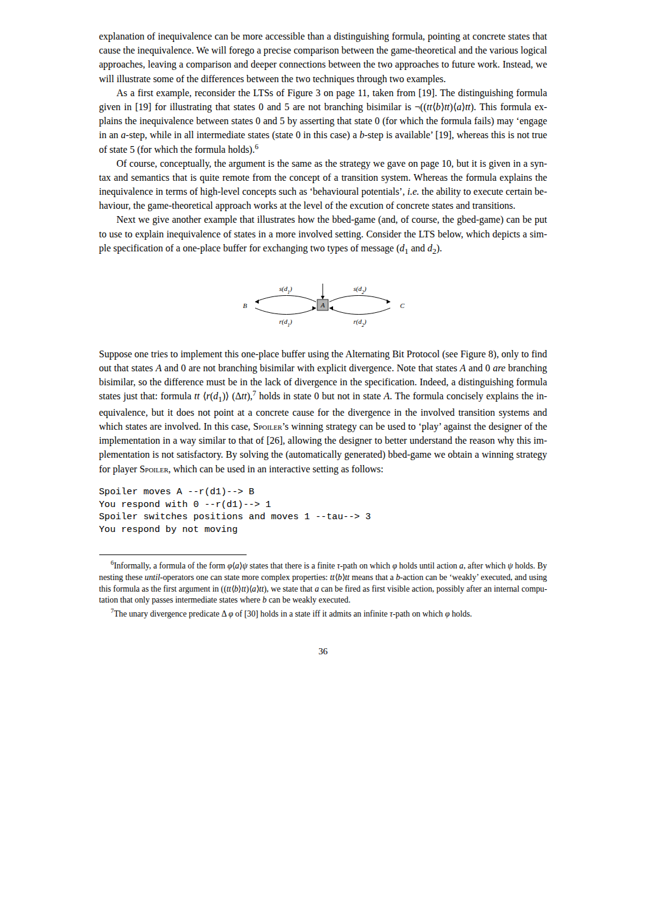explanation of inequivalence can be more accessible than a distinguishing formula, pointing at concrete states that cause the inequivalence. We will forego a precise comparison between the game-theoretical and the various logical approaches, leaving a comparison and deeper connections between the two approaches to future work. Instead, we will illustrate some of the differences between the two techniques through two examples.
As a first example, reconsider the LTSs of Figure 3 on page 11, taken from [19]. The distinguishing formula given in [19] for illustrating that states 0 and 5 are not branching bisimilar is ¬((tt⟨b⟩tt)⟨a⟩tt). This formula explains the inequivalence between states 0 and 5 by asserting that state 0 (for which the formula fails) may ‘engage in an a-step, while in all intermediate states (state 0 in this case) a b-step is available’ [19], whereas this is not true of state 5 (for which the formula holds).6
Of course, conceptually, the argument is the same as the strategy we gave on page 10, but it is given in a syntax and semantics that is quite remote from the concept of a transition system. Whereas the formula explains the inequivalence in terms of high-level concepts such as ‘behavioural potentials’, i.e. the ability to execute certain behaviour, the game-theoretical approach works at the level of the excution of concrete states and transitions.
Next we give another example that illustrates how the bbed-game (and, of course, the gbed-game) can be put to use to explain inequivalence of states in a more involved setting. Consider the LTS below, which depicts a simple specification of a one-place buffer for exchanging two types of message (d1 and d2).
B C A s(d1) r(d1) s(d2) r(d2)
Suppose one tries to implement this one-place buffer using the Alternating Bit Protocol (see Figure 8), only to find out that states A and 0 are not branching bisimilar with explicit divergence. Note that states A and 0 are branching bisimilar, so the difference must be in the lack of divergence in the specification. Indeed, a distinguishing formula states just that: formula tt ⟨r(d1)⟩ (Δtt),7 holds in state 0 but not in state A. The formula concisely explains the inequivalence, but it does not point at a concrete cause for the divergence in the involved transition systems and which states are involved. In this case, Spoiler’s winning strategy can be used to ‘play’ against the designer of the implementation in a way similar to that of [26], allowing the designer to better understand the reason why this implementation is not satisfactory. By solving the (automatically generated) bbed-game we obtain a winning strategy for player Spoiler, which can be used in an interactive setting as follows:
Spoiler moves A --r(d1)--> B
You respond with 0 --r(d1)--> 1
Spoiler switches positions and moves 1 --tau--> 3
You respond by not moving
6Informally, a formula of the form φ⟨a⟩ψ states that there is a finite τ-path on which φ holds until action a, after which ψ holds. By nesting these until-operators one can state more complex properties: tt⟨b⟩tt means that a b-action can be ‘weakly’ executed, and using this formula as the first argument in ((tt⟨b⟩tt)⟨a⟩tt), we state that a can be fired as first visible action, possibly after an internal computation that only passes intermediate states where b can be weakly executed.
7The unary divergence predicate Δ φ of [30] holds in a state iff it admits an infinite τ-path on which φ holds.
36